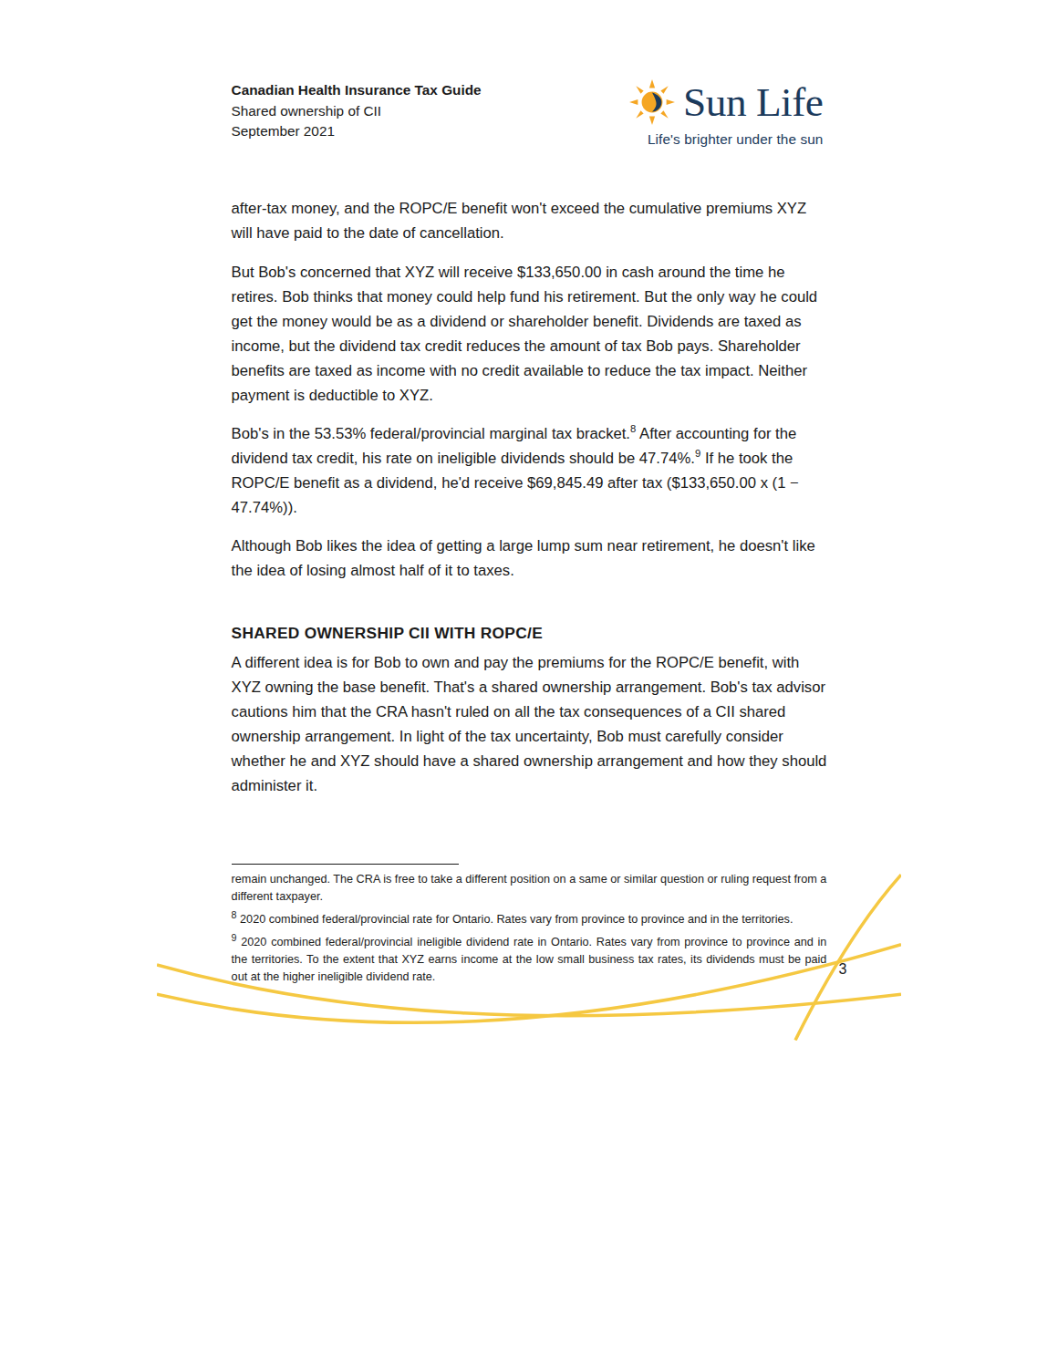Canadian Health Insurance Tax Guide
Shared ownership of CII
September 2021
Sun Life
Life's brighter under the sun
after-tax money, and the ROPC/E benefit won't exceed the cumulative premiums XYZ will have paid to the date of cancellation.
But Bob's concerned that XYZ will receive $133,650.00 in cash around the time he retires. Bob thinks that money could help fund his retirement. But the only way he could get the money would be as a dividend or shareholder benefit. Dividends are taxed as income, but the dividend tax credit reduces the amount of tax Bob pays. Shareholder benefits are taxed as income with no credit available to reduce the tax impact. Neither payment is deductible to XYZ.
Bob's in the 53.53% federal/provincial marginal tax bracket.8 After accounting for the dividend tax credit, his rate on ineligible dividends should be 47.74%.9 If he took the ROPC/E benefit as a dividend, he'd receive $69,845.49 after tax ($133,650.00 x (1 − 47.74%)).
Although Bob likes the idea of getting a large lump sum near retirement, he doesn't like the idea of losing almost half of it to taxes.
SHARED OWNERSHIP CII WITH ROPC/E
A different idea is for Bob to own and pay the premiums for the ROPC/E benefit, with XYZ owning the base benefit. That's a shared ownership arrangement. Bob's tax advisor cautions him that the CRA hasn't ruled on all the tax consequences of a CII shared ownership arrangement. In light of the tax uncertainty, Bob must carefully consider whether he and XYZ should have a shared ownership arrangement and how they should administer it.
remain unchanged. The CRA is free to take a different position on a same or similar question or ruling request from a different taxpayer.
8 2020 combined federal/provincial rate for Ontario. Rates vary from province to province and in the territories.
9 2020 combined federal/provincial ineligible dividend rate in Ontario. Rates vary from province to province and in the territories. To the extent that XYZ earns income at the low small business tax rates, its dividends must be paid out at the higher ineligible dividend rate.
3